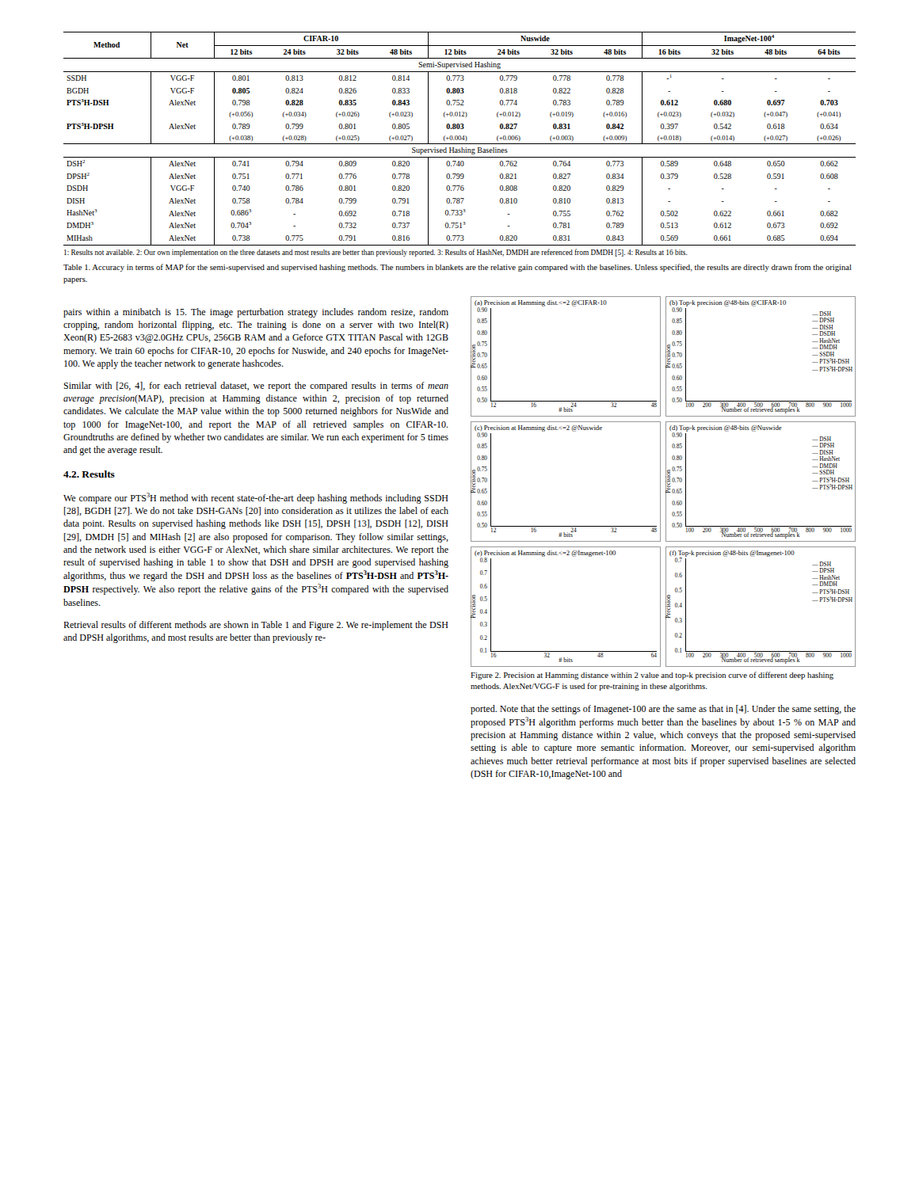| Method | Net | CIFAR-10 | Nuswide | ImageNet-100 4 |
| --- | --- | --- | --- | --- |
| 12 bits | 24 bits | 32 bits | 48 bits | 12 bits | 24 bits | 32 bits | 48 bits | 16 bits | 32 bits | 48 bits | 64 bits |
| Semi-Supervised Hashing |
| SSDH | VGG-F | 0.801 | 0.813 | 0.812 | 0.814 | 0.773 | 0.779 | 0.778 | 0.778 | - 1 | - | - | - |
| BGDH | VGG-F | 0.805 | 0.824 | 0.826 | 0.833 | 0.803 | 0.818 | 0.822 | 0.828 | - | - | - | - |
| PTS 3 H-DSH | AlexNet | 0.798 | 0.828 | 0.835 | 0.843 | 0.752 | 0.774 | 0.783 | 0.789 | 0.612 | 0.680 | 0.697 | 0.703 |
| | | (+0.056) | (+0.034) | (+0.026) | (+0.023) | (+0.012) | (+0.012) | (+0.019) | (+0.016) | (+0.023) | (+0.032) | (+0.047) | (+0.041) |
| PTS 3 H-DPSH | AlexNet | 0.789 | 0.799 | 0.801 | 0.805 | 0.803 | 0.827 | 0.831 | 0.842 | 0.397 | 0.542 | 0.618 | 0.634 |
| | | (+0.038) | (+0.028) | (+0.025) | (+0.027) | (+0.004) | (+0.006) | (+0.003) | (+0.009) | (+0.018) | (+0.014) | (+0.027) | (+0.026) |
| Supervised Hashing Baselines |
| DSH 2 | AlexNet | 0.741 | 0.794 | 0.809 | 0.820 | 0.740 | 0.762 | 0.764 | 0.773 | 0.589 | 0.648 | 0.650 | 0.662 |
| DPSH 2 | AlexNet | 0.751 | 0.771 | 0.776 | 0.778 | 0.799 | 0.821 | 0.827 | 0.834 | 0.379 | 0.528 | 0.591 | 0.608 |
| DSDH | VGG-F | 0.740 | 0.786 | 0.801 | 0.820 | 0.776 | 0.808 | 0.820 | 0.829 | - | - | - | - |
| DISH | AlexNet | 0.758 | 0.784 | 0.799 | 0.791 | 0.787 | 0.810 | 0.810 | 0.813 | - | - | - | - |
| HashNet 3 | AlexNet | 0.686 3 | - | 0.692 | 0.718 | 0.733 3 | - | 0.755 | 0.762 | 0.502 | 0.622 | 0.661 | 0.682 |
| DMDH 3 | AlexNet | 0.704 3 | - | 0.732 | 0.737 | 0.751 3 | - | 0.781 | 0.789 | 0.513 | 0.612 | 0.673 | 0.692 |
| MIHash | AlexNet | 0.738 | 0.775 | 0.791 | 0.816 | 0.773 | 0.820 | 0.831 | 0.843 | 0.569 | 0.661 | 0.685 | 0.694 |
1: Results not available. 2: Our own implementation on the three datasets and most results are better than previously reported. 3: Results of HashNet, DMDH are referenced from DMDH [5]. 4: Results at 16 bits.
Table 1. Accuracy in terms of MAP for the semi-supervised and supervised hashing methods. The numbers in blankets are the relative gain compared with the baselines. Unless specified, the results are directly drawn from the original papers.
pairs within a minibatch is 15. The image perturbation strategy includes random resize, random cropping, random horizontal flipping, etc. The training is done on a server with two Intel(R) Xeon(R) E5-2683 v3@2.0GHz CPUs, 256GB RAM and a Geforce GTX TITAN Pascal with 12GB memory. We train 60 epochs for CIFAR-10, 20 epochs for Nuswide, and 240 epochs for ImageNet-100. We apply the teacher network to generate hashcodes.
Similar with [26, 4], for each retrieval dataset, we report the compared results in terms of mean average precision(MAP), precision at Hamming distance within 2, precision of top returned candidates. We calculate the MAP value within the top 5000 returned neighbors for NusWide and top 1000 for ImageNet-100, and report the MAP of all retrieved samples on CIFAR-10. Groundtruths are defined by whether two candidates are similar. We run each experiment for 5 times and get the average result.
4.2. Results
We compare our PTS3H method with recent state-of-the-art deep hashing methods including SSDH [28], BGDH [27]. We do not take DSH-GANs [20] into consideration as it utilizes the label of each data point. Results on supervised hashing methods like DSH [15], DPSH [13], DSDH [12], DISH [29], DMDH [5] and MIHash [2] are also proposed for comparison. They follow similar settings, and the network used is either VGG-F or AlexNet, which share similar architectures. We report the result of supervised hashing in table 1 to show that DSH and DPSH are good supervised hashing algorithms, thus we regard the DSH and DPSH loss as the baselines of PTS3H-DSH and PTS3H-DPSH respectively. We also report the relative gains of the PTS3H compared with the supervised baselines.
Retrieval results of different methods are shown in Table 1 and Figure 2. We re-implement the DSH and DPSH algorithms, and most results are better than previously re-
(a) Precision at Hamming dist.<=2 @CIFAR-10
0.900.850.800.750.700.650.600.550.50
1216243248
# bits
Precision
(b) Top-k precision @48-bits @CIFAR-10
0.900.850.800.750.700.650.600.550.50
— DSH — DPSH — DISH — DSDH — HashNet — DMDH — SSDH — PTS3H-DSH — PTS3H-DPSH
1002003004005006007008009001000
Number of retrieved samples k
Precision
(c) Precision at Hamming dist.<=2 @Nuswide
0.900.850.800.750.700.650.600.550.50
1216243248
# bits
Precision
(d) Top-k precision @48-bits @Nuswide
0.900.850.800.750.700.650.600.550.50
— DSH — DPSH — DISH — HashNet — DMDH — SSDH — PTS3H-DSH — PTS3H-DPSH
1002003004005006007008009001000
Number of retrieved samples k
Precision
(e) Precision at Hamming dist.<=2 @Imagenet-100
0.80.70.60.50.40.30.20.1
16324864
# bits
Precision
(f) Top-k precision @48-bits @Imagenet-100
0.70.60.50.40.30.20.1
— DSH — DPSH — HashNet — DMDH — PTS3H-DSH — PTS3H-DPSH
1002003004005006007008009001000
Number of retrieved samples k
Precision
Figure 2. Precision at Hamming distance within 2 value and top-k precision curve of different deep hashing methods. AlexNet/VGG-F is used for pre-training in these algorithms.
ported. Note that the settings of Imagenet-100 are the same as that in [4]. Under the same setting, the proposed PTS3H algorithm performs much better than the baselines by about 1-5 % on MAP and precision at Hamming distance within 2 value, which conveys that the proposed semi-supervised setting is able to capture more semantic information. Moreover, our semi-supervised algorithm achieves much better retrieval performance at most bits if proper supervised baselines are selected (DSH for CIFAR-10,ImageNet-100 and